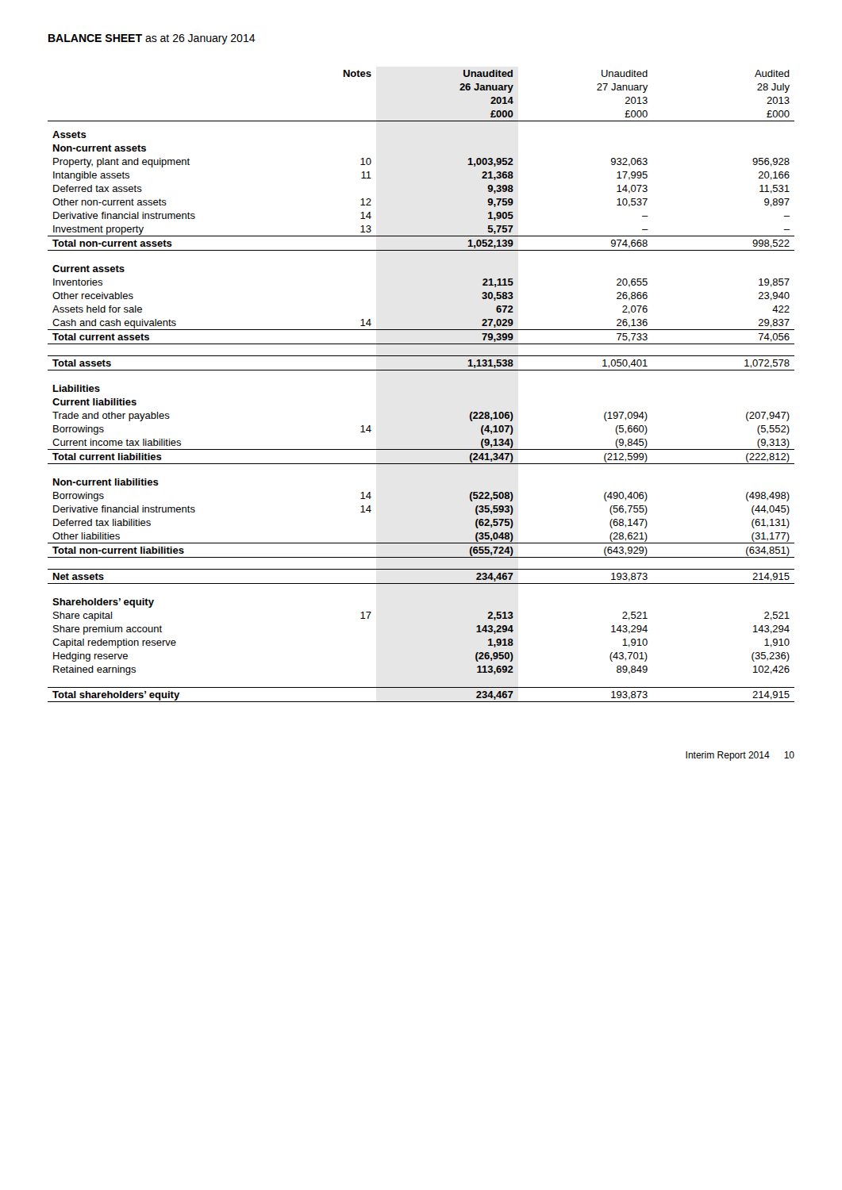BALANCE SHEET as at 26 January 2014
| | Notes | Unaudited | Unaudited | Audited |
| --- | --- | --- | --- | --- |
| | | 26 January | 27 January | 28 July |
| | | 2014 | 2013 | 2013 |
| | | £000 | £000 | £000 |
| Assets | | | | |
| Non-current assets | | | | |
| Property, plant and equipment | 10 | 1,003,952 | 932,063 | 956,928 |
| Intangible assets | 11 | 21,368 | 17,995 | 20,166 |
| Deferred tax assets | | 9,398 | 14,073 | 11,531 |
| Other non-current assets | 12 | 9,759 | 10,537 | 9,897 |
| Derivative financial instruments | 14 | 1,905 | – | – |
| Investment property | 13 | 5,757 | – | – |
| Total non-current assets | | 1,052,139 | 974,668 | 998,522 |
| Current assets | | | | |
| Inventories | | 21,115 | 20,655 | 19,857 |
| Other receivables | | 30,583 | 26,866 | 23,940 |
| Assets held for sale | | 672 | 2,076 | 422 |
| Cash and cash equivalents | 14 | 27,029 | 26,136 | 29,837 |
| Total current assets | | 79,399 | 75,733 | 74,056 |
| Total assets | | 1,131,538 | 1,050,401 | 1,072,578 |
| Liabilities | | | | |
| Current liabilities | | | | |
| Trade and other payables | | (228,106) | (197,094) | (207,947) |
| Borrowings | 14 | (4,107) | (5,660) | (5,552) |
| Current income tax liabilities | | (9,134) | (9,845) | (9,313) |
| Total current liabilities | | (241,347) | (212,599) | (222,812) |
| Non-current liabilities | | | | |
| Borrowings | 14 | (522,508) | (490,406) | (498,498) |
| Derivative financial instruments | 14 | (35,593) | (56,755) | (44,045) |
| Deferred tax liabilities | | (62,575) | (68,147) | (61,131) |
| Other liabilities | | (35,048) | (28,621) | (31,177) |
| Total non-current liabilities | | (655,724) | (643,929) | (634,851) |
| Net assets | | 234,467 | 193,873 | 214,915 |
| Shareholders’ equity | | | | |
| Share capital | 17 | 2,513 | 2,521 | 2,521 |
| Share premium account | | 143,294 | 143,294 | 143,294 |
| Capital redemption reserve | | 1,918 | 1,910 | 1,910 |
| Hedging reserve | | (26,950) | (43,701) | (35,236) |
| Retained earnings | | 113,692 | 89,849 | 102,426 |
| Total shareholders’ equity | | 234,467 | 193,873 | 214,915 |
Interim Report 201410